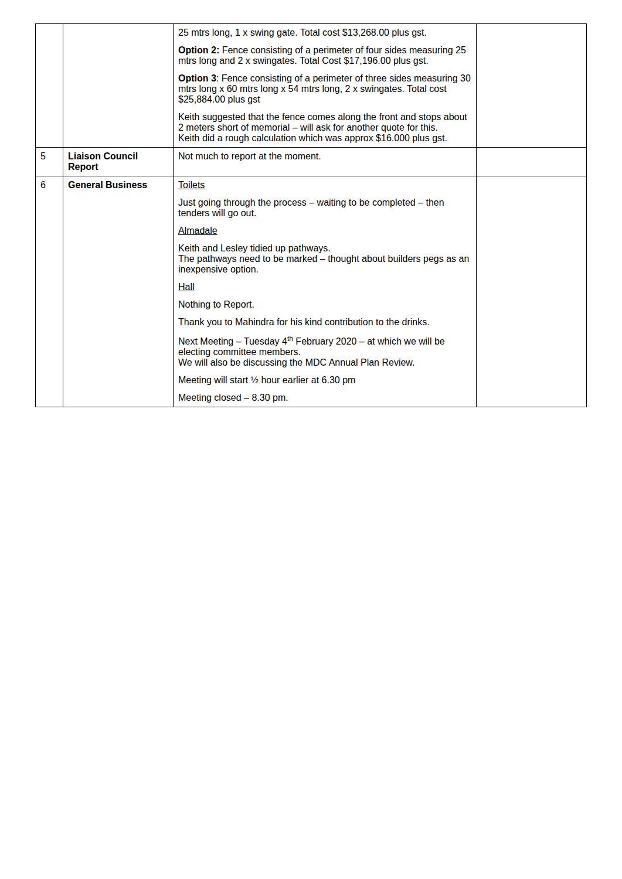| | | 25 mtrs long, 1 x swing gate. Total cost $13,268.00 plus gst. Option 2: Fence consisting of a perimeter of four sides measuring 25 mtrs long and 2 x swingates. Total Cost $17,196.00 plus gst. Option 3 : Fence consisting of a perimeter of three sides measuring 30 mtrs long x 60 mtrs long x 54 mtrs long, 2 x swingates. Total cost $25,884.00 plus gst Keith suggested that the fence comes along the front and stops about 2 meters short of memorial – will ask for another quote for this. Keith did a rough calculation which was approx $16.000 plus gst. | |
| 5 | Liaison Council Report | Not much to report at the moment. | |
| 6 | General Business | Toilets Just going through the process – waiting to be completed – then tenders will go out. Almadale Keith and Lesley tidied up pathways. The pathways need to be marked – thought about builders pegs as an inexpensive option. Hall Nothing to Report. Thank you to Mahindra for his kind contribution to the drinks. Next Meeting – Tuesday 4 th February 2020 – at which we will be electing committee members. We will also be discussing the MDC Annual Plan Review. Meeting will start ½ hour earlier at 6.30 pm Meeting closed – 8.30 pm. | |